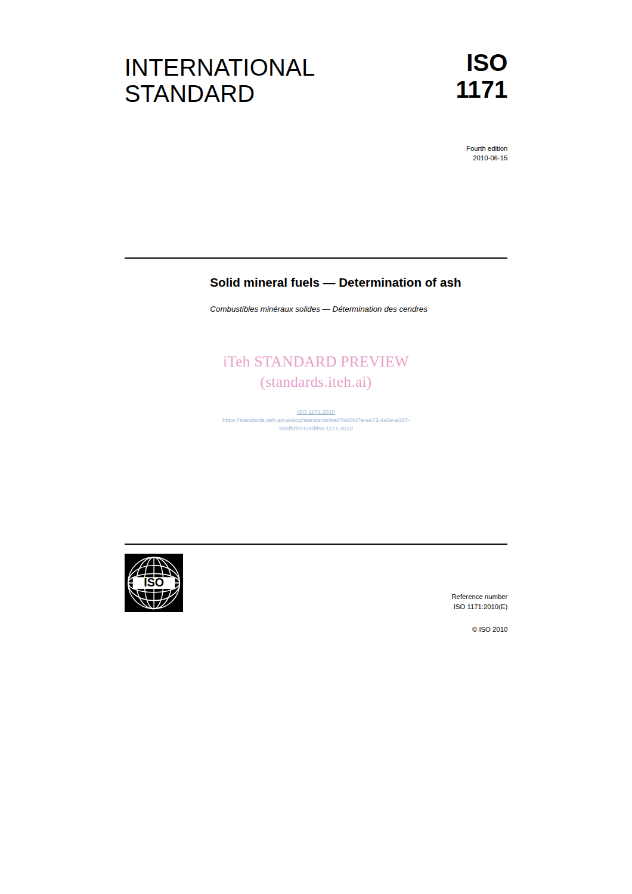INTERNATIONAL
STANDARD
ISO
1171
Fourth edition
2010-06-15
Solid mineral fuels — Determination of ash
Combustibles minéraux solides — Détermination des cendres
iTeh STANDARD PREVIEW
(standards.iteh.ai)
ISO 1171:2010
https://standards.iteh.ai/catalog/standards/sist/7e60fd7e-ee72-4a6e-a307-
905fbcb91ced/iso-1171-2010
ISO
Reference number
ISO 1171:2010(E)
© ISO 2010